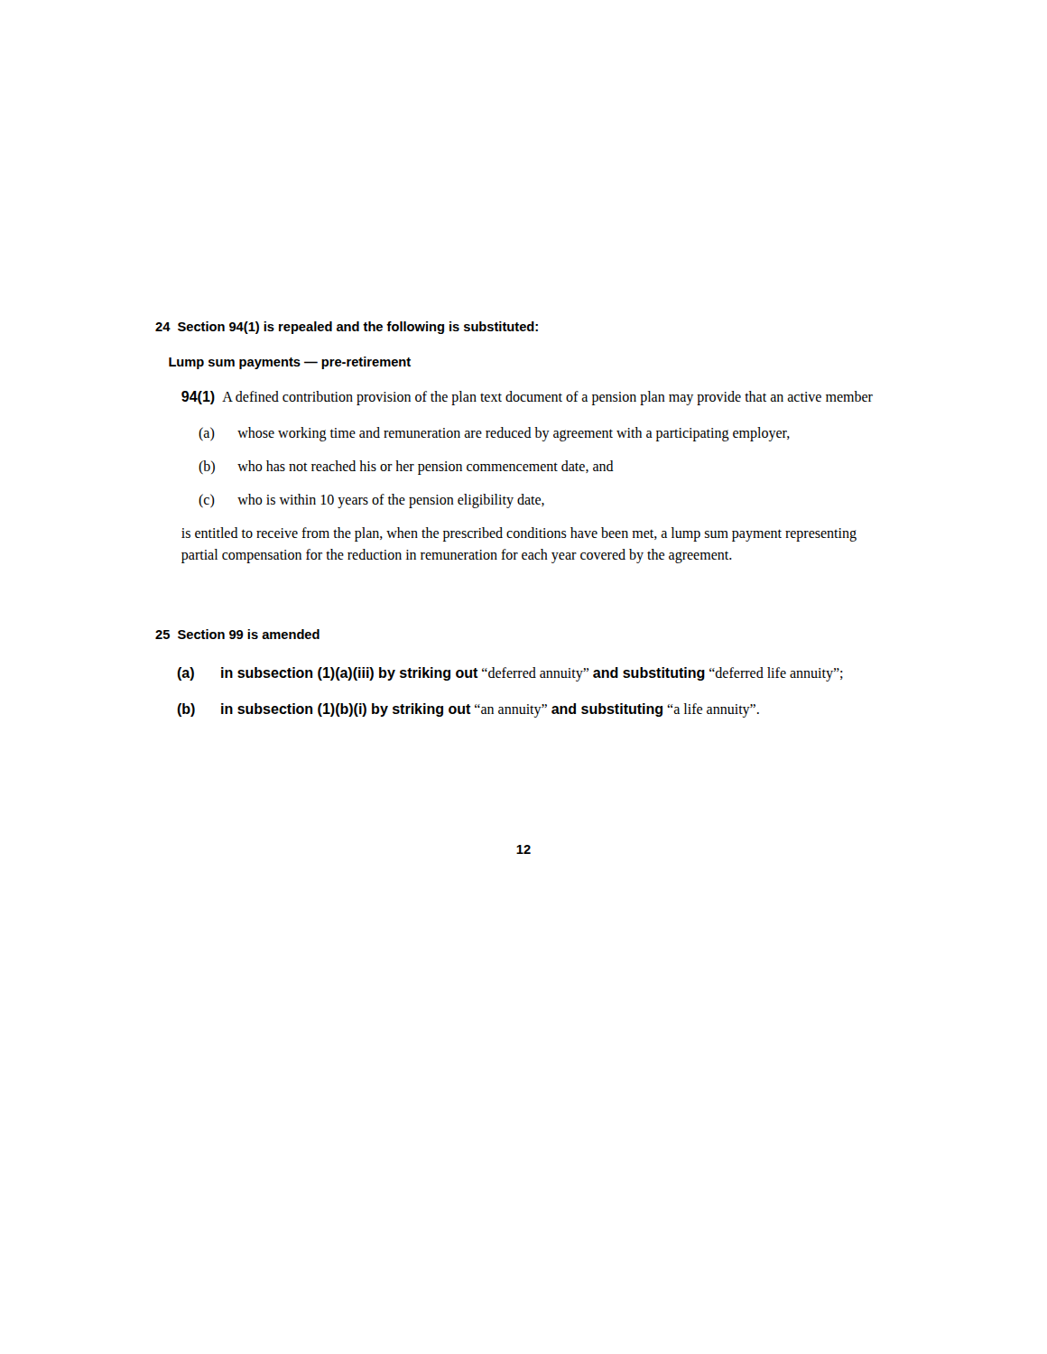24 Section 94(1) is repealed and the following is substituted:
Lump sum payments — pre-retirement
94(1) A defined contribution provision of the plan text document of a pension plan may provide that an active member
(a) whose working time and remuneration are reduced by agreement with a participating employer,
(b) who has not reached his or her pension commencement date, and
(c) who is within 10 years of the pension eligibility date,
is entitled to receive from the plan, when the prescribed conditions have been met, a lump sum payment representing partial compensation for the reduction in remuneration for each year covered by the agreement.
25 Section 99 is amended
(a) in subsection (1)(a)(iii) by striking out “deferred annuity” and substituting “deferred life annuity”;
(b) in subsection (1)(b)(i) by striking out “an annuity” and substituting “a life annuity”.
12